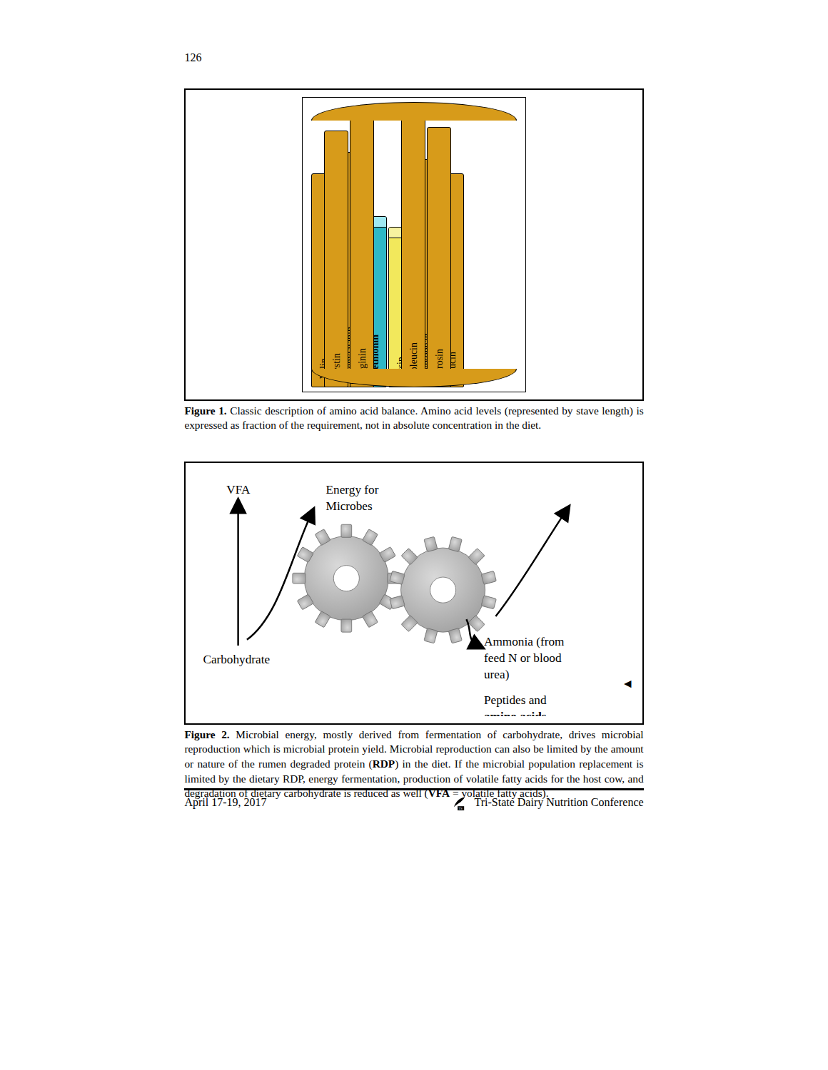126
Valin
Phenylalanin
Methionin
Lysin
Tryptophan
Leucin
Cystin
Arginin
Isoleucin
Tyrosin
Figure 1. Classic description of amino acid balance. Amino acid levels (represented by stave length) is expressed as fraction of the requirement, not in absolute concentration in the diet.
VFA Energy for Microbes Carbohydrate Ammonia (from feed N or blood urea) Peptides and amino acids ◄
Figure 2. Microbial energy, mostly derived from fermentation of carbohydrate, drives microbial reproduction which is microbial protein yield. Microbial reproduction can also be limited by the amount or nature of the rumen degraded protein (RDP) in the diet. If the microbial population replacement is limited by the dietary RDP, energy fermentation, production of volatile fatty acids for the host cow, and degradation of dietary carbohydrate is reduced as well (VFA = volatile fatty acids).
April 17-19, 2017
TS Tri-State Dairy Nutrition Conference